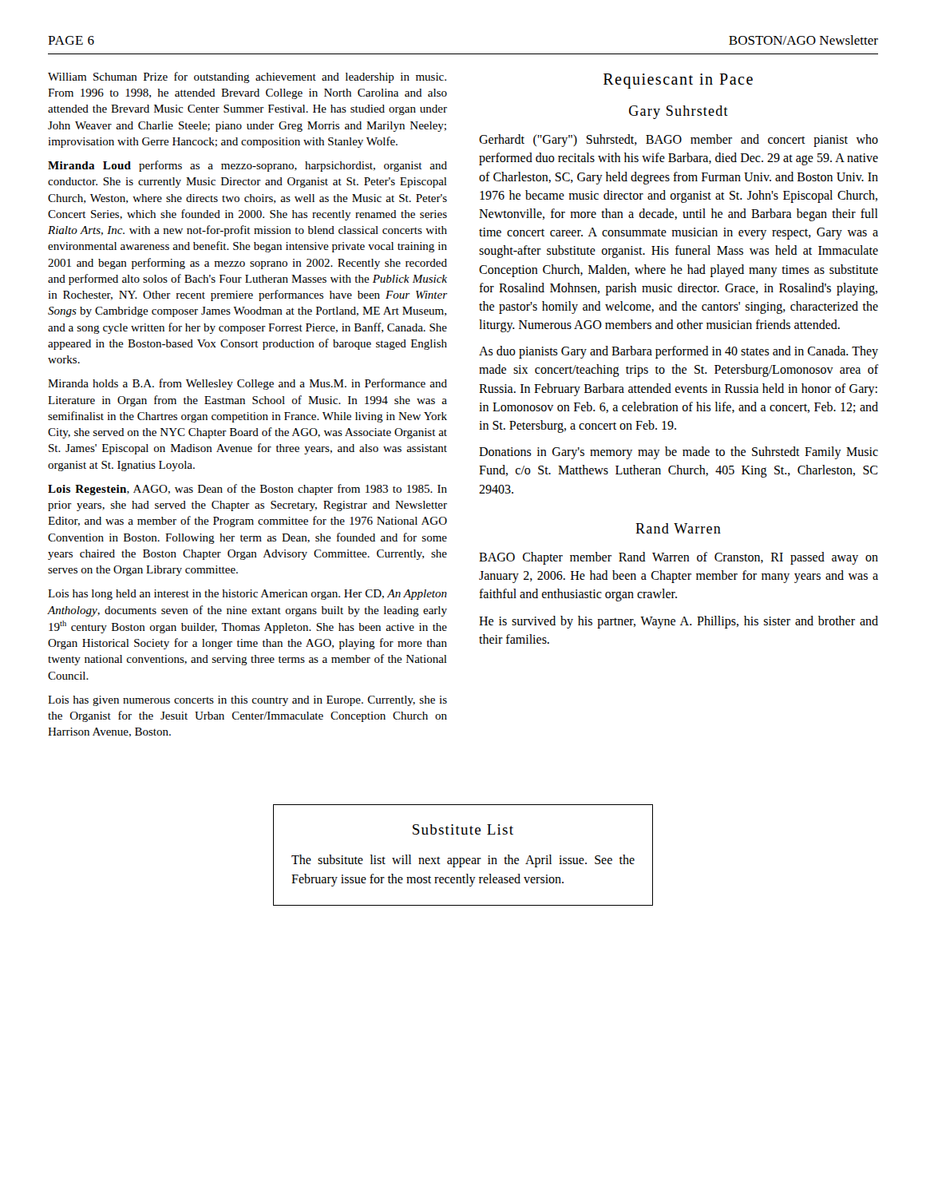PAGE 6
BOSTON/AGO Newsletter
William Schuman Prize for outstanding achievement and leadership in music. From 1996 to 1998, he attended Brevard College in North Carolina and also attended the Brevard Music Center Summer Festival. He has studied organ under John Weaver and Charlie Steele; piano under Greg Morris and Marilyn Neeley; improvisation with Gerre Hancock; and composition with Stanley Wolfe.
Miranda Loud performs as a mezzo-soprano, harpsichordist, organist and conductor. She is currently Music Director and Organist at St. Peter's Episcopal Church, Weston, where she directs two choirs, as well as the Music at St. Peter's Concert Series, which she founded in 2000. She has recently renamed the series Rialto Arts, Inc. with a new not-for-profit mission to blend classical concerts with environmental awareness and benefit. She began intensive private vocal training in 2001 and began performing as a mezzo soprano in 2002. Recently she recorded and performed alto solos of Bach's Four Lutheran Masses with the Publick Musick in Rochester, NY. Other recent premiere performances have been Four Winter Songs by Cambridge composer James Woodman at the Portland, ME Art Museum, and a song cycle written for her by composer Forrest Pierce, in Banff, Canada. She appeared in the Boston-based Vox Consort production of baroque staged English works.
Miranda holds a B.A. from Wellesley College and a Mus.M. in Performance and Literature in Organ from the Eastman School of Music. In 1994 she was a semifinalist in the Chartres organ competition in France. While living in New York City, she served on the NYC Chapter Board of the AGO, was Associate Organist at St. James' Episcopal on Madison Avenue for three years, and also was assistant organist at St. Ignatius Loyola.
Lois Regestein, AAGO, was Dean of the Boston chapter from 1983 to 1985. In prior years, she had served the Chapter as Secretary, Registrar and Newsletter Editor, and was a member of the Program committee for the 1976 National AGO Convention in Boston. Following her term as Dean, she founded and for some years chaired the Boston Chapter Organ Advisory Committee. Currently, she serves on the Organ Library committee.
Lois has long held an interest in the historic American organ. Her CD, An Appleton Anthology, documents seven of the nine extant organs built by the leading early 19th century Boston organ builder, Thomas Appleton. She has been active in the Organ Historical Society for a longer time than the AGO, playing for more than twenty national conventions, and serving three terms as a member of the National Council.
Lois has given numerous concerts in this country and in Europe. Currently, she is the Organist for the Jesuit Urban Center/Immaculate Conception Church on Harrison Avenue, Boston.
Requiescant in Pace
Gary Suhrstedt
Gerhardt ("Gary") Suhrstedt, BAGO member and concert pianist who performed duo recitals with his wife Barbara, died Dec. 29 at age 59. A native of Charleston, SC, Gary held degrees from Furman Univ. and Boston Univ. In 1976 he became music director and organist at St. John's Episcopal Church, Newtonville, for more than a decade, until he and Barbara began their full time concert career. A consummate musician in every respect, Gary was a sought-after substitute organist. His funeral Mass was held at Immaculate Conception Church, Malden, where he had played many times as substitute for Rosalind Mohnsen, parish music director. Grace, in Rosalind's playing, the pastor's homily and welcome, and the cantors' singing, characterized the liturgy. Numerous AGO members and other musician friends attended.
As duo pianists Gary and Barbara performed in 40 states and in Canada. They made six concert/teaching trips to the St. Petersburg/Lomonosov area of Russia. In February Barbara attended events in Russia held in honor of Gary: in Lomonosov on Feb. 6, a celebration of his life, and a concert, Feb. 12; and in St. Petersburg, a concert on Feb. 19.
Donations in Gary's memory may be made to the Suhrstedt Family Music Fund, c/o St. Matthews Lutheran Church, 405 King St., Charleston, SC 29403.
Rand Warren
BAGO Chapter member Rand Warren of Cranston, RI passed away on January 2, 2006. He had been a Chapter member for many years and was a faithful and enthusiastic organ crawler.
He is survived by his partner, Wayne A. Phillips, his sister and brother and their families.
Substitute List
The subsitute list will next appear in the April issue. See the February issue for the most recently released version.